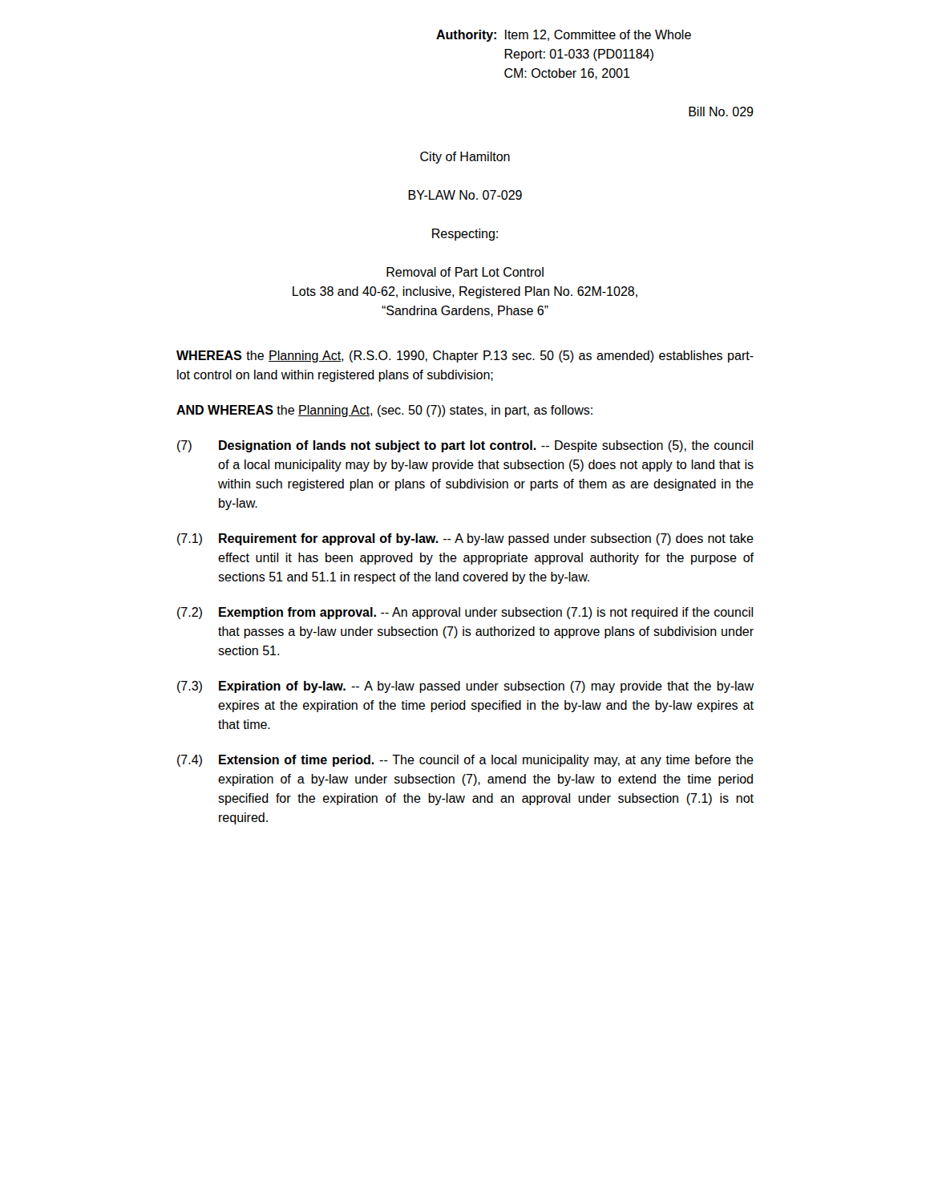Authority:
Item 12, Committee of the Whole
Report: 01-033 (PD01184)
CM: October 16, 2001
Bill No. 029
City of Hamilton
BY-LAW No. 07-029
Respecting:
Removal of Part Lot Control
Lots 38 and 40-62, inclusive, Registered Plan No. 62M-1028,
“Sandrina Gardens, Phase 6”
WHEREAS the Planning Act, (R.S.O. 1990, Chapter P.13 sec. 50 (5) as amended) establishes part-lot control on land within registered plans of subdivision;
AND WHEREAS the Planning Act, (sec. 50 (7)) states, in part, as follows:
(7)
Designation of lands not subject to part lot control. -- Despite subsection (5), the council of a local municipality may by by-law provide that subsection (5) does not apply to land that is within such registered plan or plans of subdivision or parts of them as are designated in the by-law.
(7.1)
Requirement for approval of by-law. -- A by-law passed under subsection (7) does not take effect until it has been approved by the appropriate approval authority for the purpose of sections 51 and 51.1 in respect of the land covered by the by-law.
(7.2)
Exemption from approval. -- An approval under subsection (7.1) is not required if the council that passes a by-law under subsection (7) is authorized to approve plans of subdivision under section 51.
(7.3)
Expiration of by-law. -- A by-law passed under subsection (7) may provide that the by-law expires at the expiration of the time period specified in the by-law and the by-law expires at that time.
(7.4)
Extension of time period. -- The council of a local municipality may, at any time before the expiration of a by-law under subsection (7), amend the by-law to extend the time period specified for the expiration of the by-law and an approval under subsection (7.1) is not required.